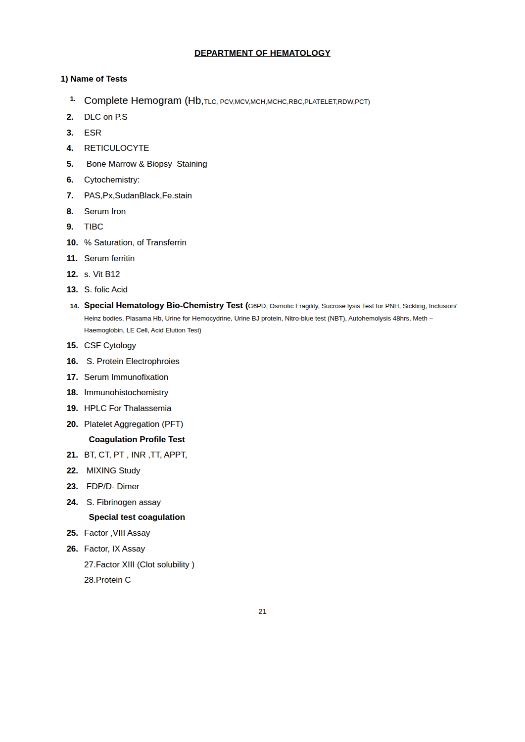DEPARTMENT OF HEMATOLOGY
1) Name of Tests
Complete Hemogram (Hb, TLC, PCV,MCV,MCH,MCHC,RBC,PLATELET,RDW,PCT)
DLC on P.S
ESR
RETICULOCYTE
Bone Marrow & Biopsy Staining
Cytochemistry:
PAS,Px,SudanBlack,Fe.stain
Serum Iron
TIBC
% Saturation, of Transferrin
Serum ferritin
s. Vit B12
S. folic Acid
Special Hematology Bio-Chemistry Test (G6PD, Osmotic Fragility, Sucrose lysis Test for PNH, Sickling, Inclusion/ Heinz bodies, Plasama Hb, Urine for Hemocydrine, Urine BJ protein, Nitro-blue test (NBT), Autohemolysis 48hrs, Meth –Haemoglobin, LE Cell, Acid Elution Test)
CSF Cytology
S. Protein Electrophroies
Serum Immunofixation
Immunohistochemistry
HPLC For Thalassemia
Platelet Aggregation (PFT)
Coagulation Profile Test
BT, CT, PT , INR ,TT, APPT,
MIXING Study
FDP/D- Dimer
S. Fibrinogen assay
Special test coagulation
Factor ,VIII Assay
Factor, IX Assay
27. Factor XIII (Clot solubility )
28. Protein C
21